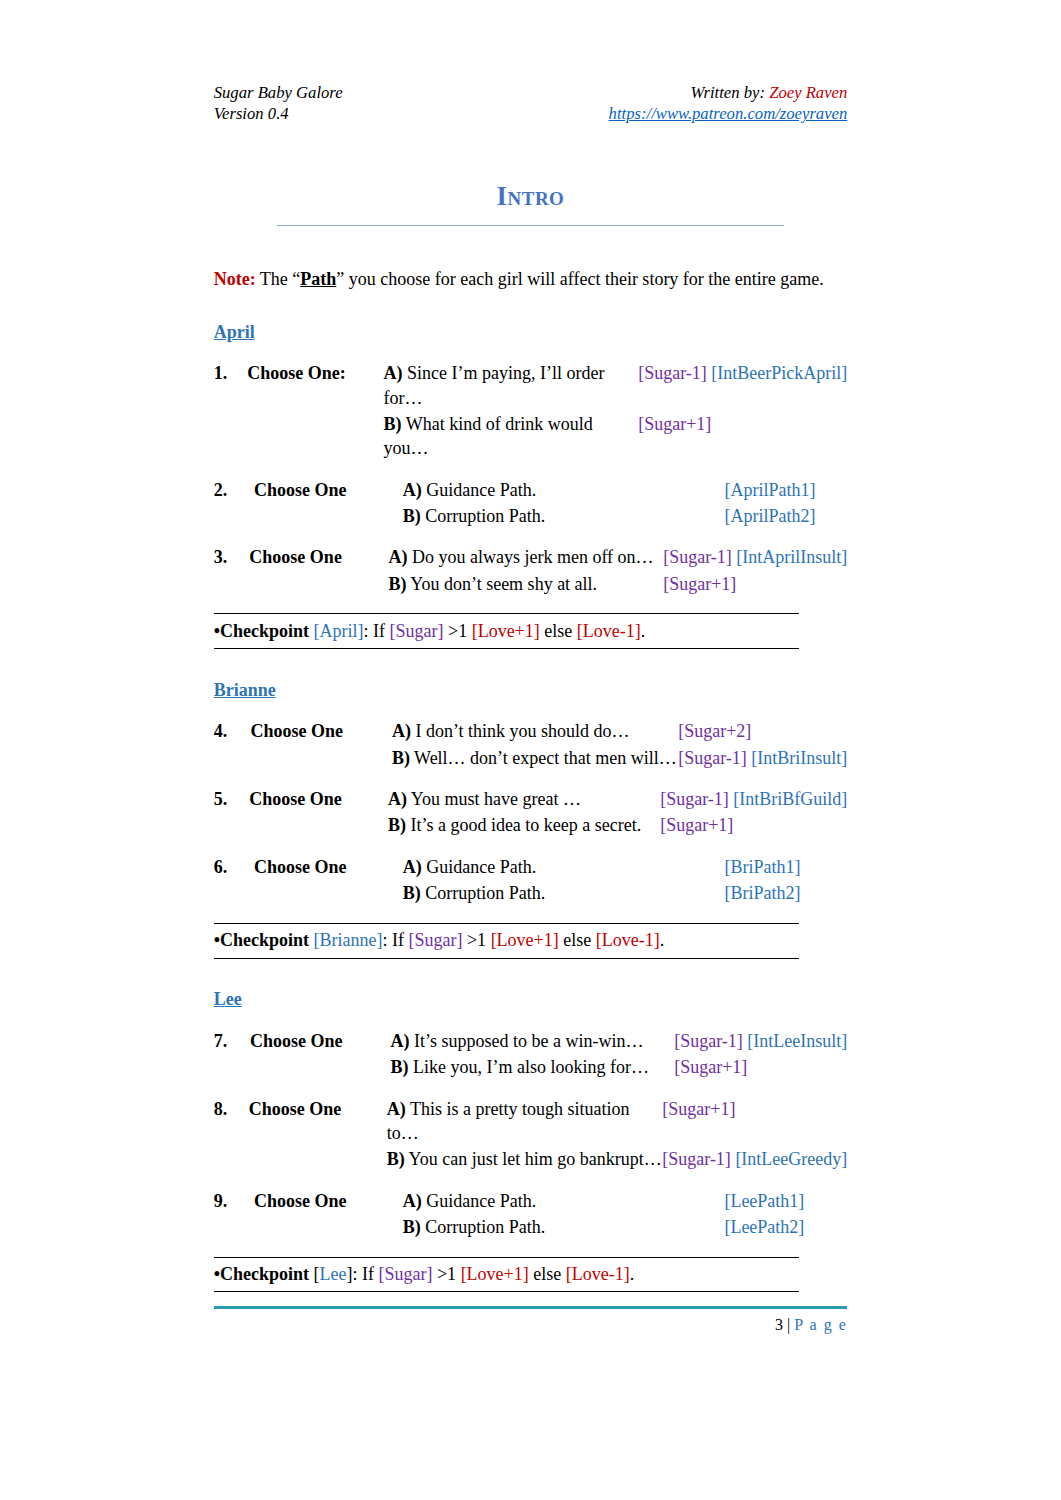Sugar Baby Galore
Version 0.4
Written by: Zoey Raven
https://www.patreon.com/zoeyraven
Intro
Note: The “Path” you choose for each girl will affect their story for the entire game.
April
| 1. | Choose One: | A) Since I’m paying, I’ll order for… | [Sugar-1] [IntBeerPickApril] |
| | | B) What kind of drink would you… | [Sugar+1] |
| 2. | Choose One | A) Guidance Path. | [AprilPath1] |
| | | B) Corruption Path. | [AprilPath2] |
| 3. | Choose One | A) Do you always jerk men off on… | [Sugar-1] [IntAprilInsult] |
| | | B) You don’t seem shy at all. | [Sugar+1] |
•Checkpoint [April]: If [Sugar] >1 [Love+1] else [Love-1].
Brianne
| 4. | Choose One | A) I don’t think you should do… | [Sugar+2] |
| | | B) Well… don’t expect that men will… | [Sugar-1] [IntBriInsult] |
| 5. | Choose One | A) You must have great … | [Sugar-1] [IntBriBfGuild] |
| | | B) It’s a good idea to keep a secret. | [Sugar+1] |
| 6. | Choose One | A) Guidance Path. | [BriPath1] |
| | | B) Corruption Path. | [BriPath2] |
•Checkpoint [Brianne]: If [Sugar] >1 [Love+1] else [Love-1].
Lee
| 7. | Choose One | A) It’s supposed to be a win-win… | [Sugar-1] [IntLeeInsult] |
| | | B) Like you, I’m also looking for… | [Sugar+1] |
| 8. | Choose One | A) This is a pretty tough situation to… | [Sugar+1] |
| | | B) You can just let him go bankrupt… | [Sugar-1] [IntLeeGreedy] |
| 9. | Choose One | A) Guidance Path. | [LeePath1] |
| | | B) Corruption Path. | [LeePath2] |
•Checkpoint [Lee]: If [Sugar] >1 [Love+1] else [Love-1].
3 | P a g e